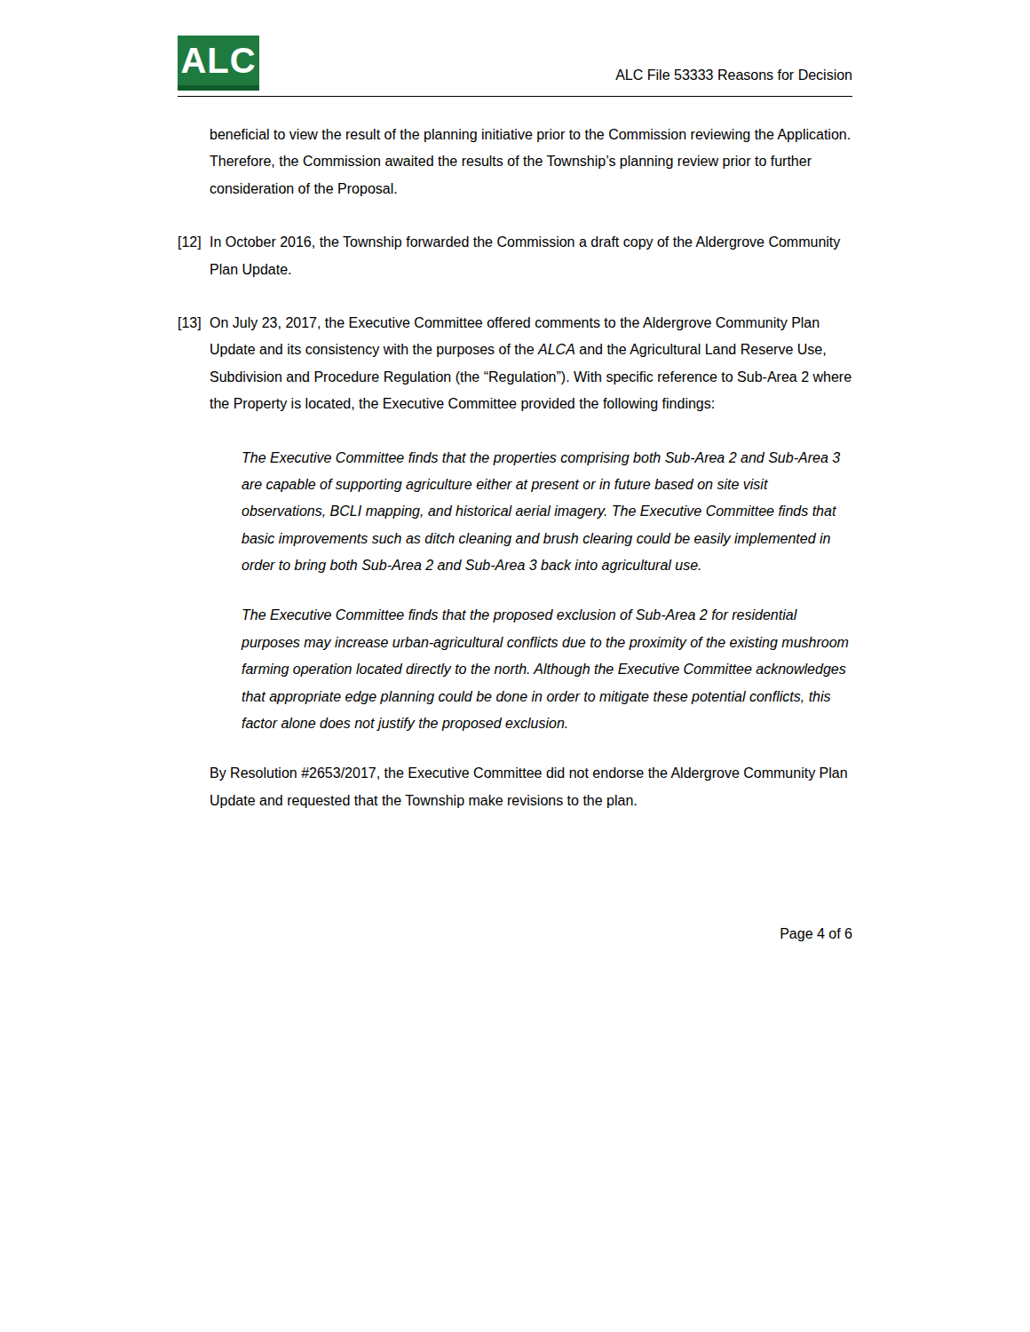ALC
ALC File 53333 Reasons for Decision
beneficial to view the result of the planning initiative prior to the Commission reviewing the Application. Therefore, the Commission awaited the results of the Township’s planning review prior to further consideration of the Proposal.
[12] In October 2016, the Township forwarded the Commission a draft copy of the Aldergrove Community Plan Update.
[13] On July 23, 2017, the Executive Committee offered comments to the Aldergrove Community Plan Update and its consistency with the purposes of the ALCA and the Agricultural Land Reserve Use, Subdivision and Procedure Regulation (the “Regulation”). With specific reference to Sub-Area 2 where the Property is located, the Executive Committee provided the following findings:
The Executive Committee finds that the properties comprising both Sub-Area 2 and Sub-Area 3 are capable of supporting agriculture either at present or in future based on site visit observations, BCLI mapping, and historical aerial imagery. The Executive Committee finds that basic improvements such as ditch cleaning and brush clearing could be easily implemented in order to bring both Sub-Area 2 and Sub-Area 3 back into agricultural use.
The Executive Committee finds that the proposed exclusion of Sub-Area 2 for residential purposes may increase urban-agricultural conflicts due to the proximity of the existing mushroom farming operation located directly to the north. Although the Executive Committee acknowledges that appropriate edge planning could be done in order to mitigate these potential conflicts, this factor alone does not justify the proposed exclusion.
By Resolution #2653/2017, the Executive Committee did not endorse the Aldergrove Community Plan Update and requested that the Township make revisions to the plan.
Page 4 of 6